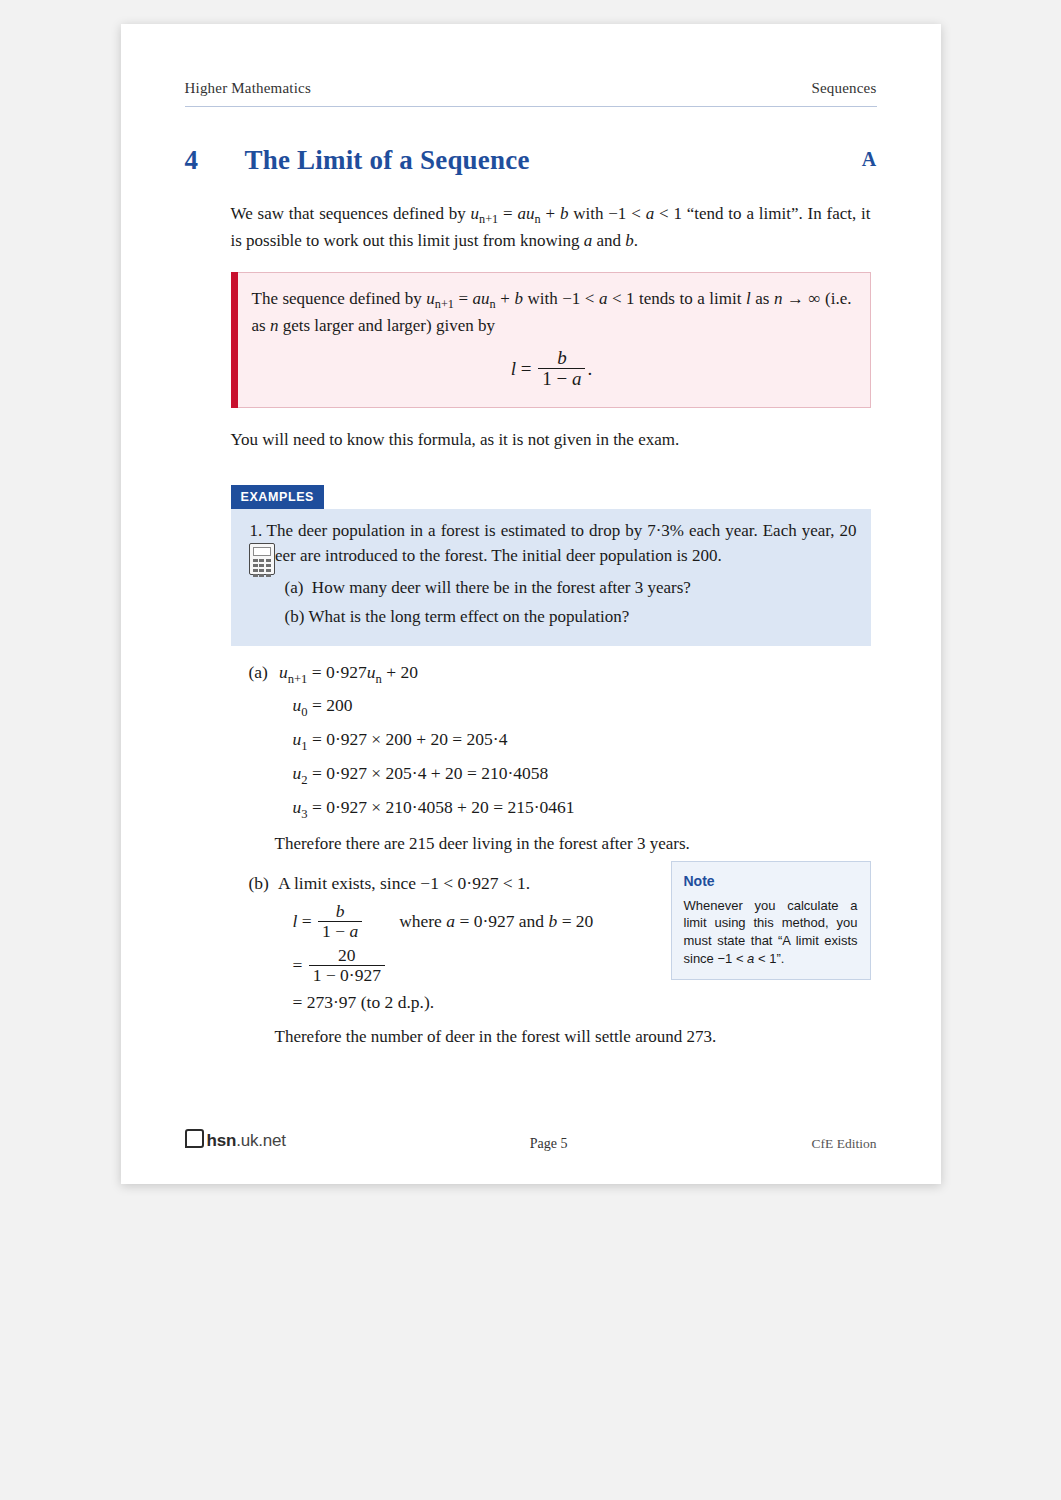Higher Mathematics
Sequences
4
The Limit of a Sequence
A
We saw that sequences defined by un+1 = aun + b with −1 < a < 1 “tend to a limit”. In fact, it is possible to work out this limit just from knowing a and b.
The sequence defined by un+1 = aun + b with −1 < a < 1 tends to a limit l as n → ∞ (i.e. as n gets larger and larger) given by
l = b 1 − a.
You will need to know this formula, as it is not given in the exam.
EXAMPLES
The deer population in a forest is estimated to drop by 7·3% each year. Each year, 20 deer are introduced to the forest. The initial deer population is 200.
(a) How many deer will there be in the forest after 3 years?
(b) What is the long term effect on the population?
(a) un+1 = 0·927 un + 20
u0 = 200
u1 = 0·927 × 200 + 20 = 205·4
u2 = 0·927 × 205·4 + 20 = 210·4058
u3 = 0·927 × 210·4058 + 20 = 215·0461
Therefore there are 215 deer living in the forest after 3 years.
Note
Whenever you calculate a limit using this method, you must state that “A limit exists since −1 < a < 1”.
(b) A limit exists, since −1 < 0·927 < 1.
l = b 1 − a where a = 0·927 and b = 20
= 201 − 0·927
= 273·97 (to 2 d.p.).
Therefore the number of deer in the forest will settle around 273.
hsn.uk.net
Page 5
CfE Edition